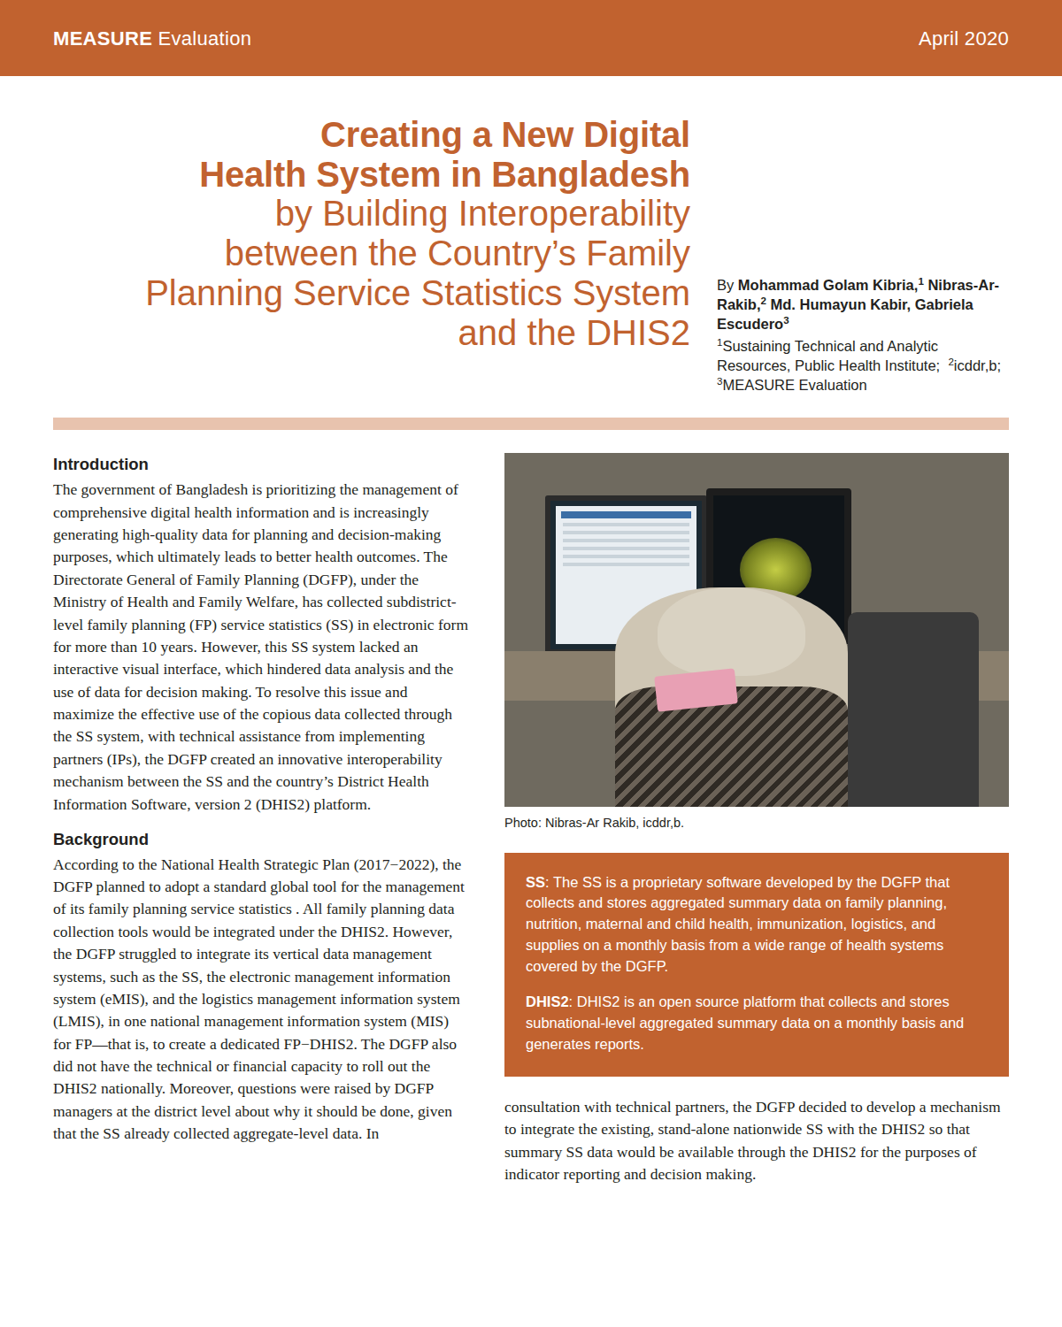MEASURE Evaluation
April 2020
Creating a New Digital Health System in Bangladesh by Building Interoperability between the Country’s Family Planning Service Statistics System and the DHIS2
By Mohammad Golam Kibria,1 Nibras-Ar-Rakib,2 Md. Humayun Kabir, Gabriela Escudero3
1Sustaining Technical and Analytic Resources, Public Health Institute; 2icddr,b; 3MEASURE Evaluation
Introduction
The government of Bangladesh is prioritizing the management of comprehensive digital health information and is increasingly generating high-quality data for planning and decision-making purposes, which ultimately leads to better health outcomes. The Directorate General of Family Planning (DGFP), under the Ministry of Health and Family Welfare, has collected subdistrict-level family planning (FP) service statistics (SS) in electronic form for more than 10 years. However, this SS system lacked an interactive visual interface, which hindered data analysis and the use of data for decision making. To resolve this issue and maximize the effective use of the copious data collected through the SS system, with technical assistance from implementing partners (IPs), the DGFP created an innovative interoperability mechanism between the SS and the country’s District Health Information Software, version 2 (DHIS2) platform.
Background
According to the National Health Strategic Plan (2017−2022), the DGFP planned to adopt a standard global tool for the management of its family planning service statistics . All family planning data collection tools would be integrated under the DHIS2. However, the DGFP struggled to integrate its vertical data management systems, such as the SS, the electronic management information system (eMIS), and the logistics management information system (LMIS), in one national management information system (MIS) for FP—that is, to create a dedicated FP−DHIS2. The DGFP also did not have the technical or financial capacity to roll out the DHIS2 nationally. Moreover, questions were raised by DGFP managers at the district level about why it should be done, given that the SS already collected aggregate-level data. In
Photo: Nibras-Ar Rakib, icddr,b.
SS: The SS is a proprietary software developed by the DGFP that collects and stores aggregated summary data on family planning, nutrition, maternal and child health, immunization, logistics, and supplies on a monthly basis from a wide range of health systems covered by the DGFP.
DHIS2: DHIS2 is an open source platform that collects and stores subnational-level aggregated summary data on a monthly basis and generates reports.
consultation with technical partners, the DGFP decided to develop a mechanism to integrate the existing, stand-alone nationwide SS with the DHIS2 so that summary SS data would be available through the DHIS2 for the purposes of indicator reporting and decision making.